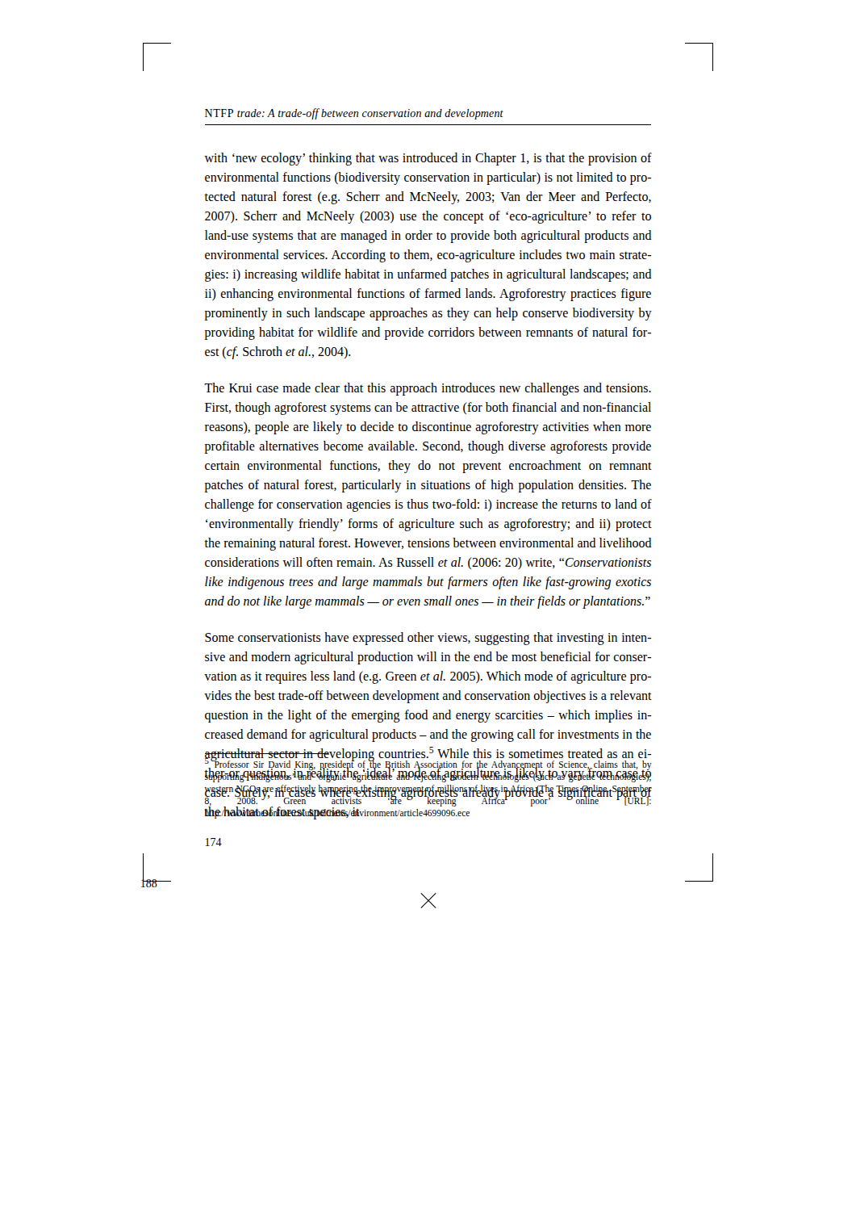NTFP trade: A trade-off between conservation and development
with ‘new ecology’ thinking that was introduced in Chapter 1, is that the provision of environmental functions (biodiversity conservation in particular) is not limited to protected natural forest (e.g. Scherr and McNeely, 2003; Van der Meer and Perfecto, 2007). Scherr and McNeely (2003) use the concept of ‘eco-agriculture’ to refer to land-use systems that are managed in order to provide both agricultural products and environmental services. According to them, eco-agriculture includes two main strategies: i) increasing wildlife habitat in unfarmed patches in agricultural landscapes; and ii) enhancing environmental functions of farmed lands. Agroforestry practices figure prominently in such landscape approaches as they can help conserve biodiversity by providing habitat for wildlife and provide corridors between remnants of natural forest (cf. Schroth et al., 2004).
The Krui case made clear that this approach introduces new challenges and tensions. First, though agroforest systems can be attractive (for both financial and non-financial reasons), people are likely to decide to discontinue agroforestry activities when more profitable alternatives become available. Second, though diverse agroforests provide certain environmental functions, they do not prevent encroachment on remnant patches of natural forest, particularly in situations of high population densities. The challenge for conservation agencies is thus two-fold: i) increase the returns to land of ‘environmentally friendly’ forms of agriculture such as agroforestry; and ii) protect the remaining natural forest. However, tensions between environmental and livelihood considerations will often remain. As Russell et al. (2006: 20) write, “Conservationists like indigenous trees and large mammals but farmers often like fast-growing exotics and do not like large mammals — or even small ones — in their fields or plantations.”
Some conservationists have expressed other views, suggesting that investing in intensive and modern agricultural production will in the end be most beneficial for conservation as it requires less land (e.g. Green et al. 2005). Which mode of agriculture provides the best trade-off between development and conservation objectives is a relevant question in the light of the emerging food and energy scarcities – which implies increased demand for agricultural products – and the growing call for investments in the agricultural sector in developing countries.5 While this is sometimes treated as an either-or question, in reality the ‘ideal’ mode of agriculture is likely to vary from case to case. Surely, in cases where existing agroforests already provide a significant part of the habitat of forest species, it
5 Professor Sir David King, president of the British Association for the Advancement of Science, claims that, by supporting ‘indigenous’ and ‘organic’ agriculture and rejecting modern technologies (such as genetic technologies), western NGOs are effectively hampering the improvement of millions of lives in Africa (The Times Online. September 8, 2008. Green activists ‘are keeping Africa poor’ online [URL]: http://www.timesonline.co.uk/tol/news/environment/article4699096.ece
174
188